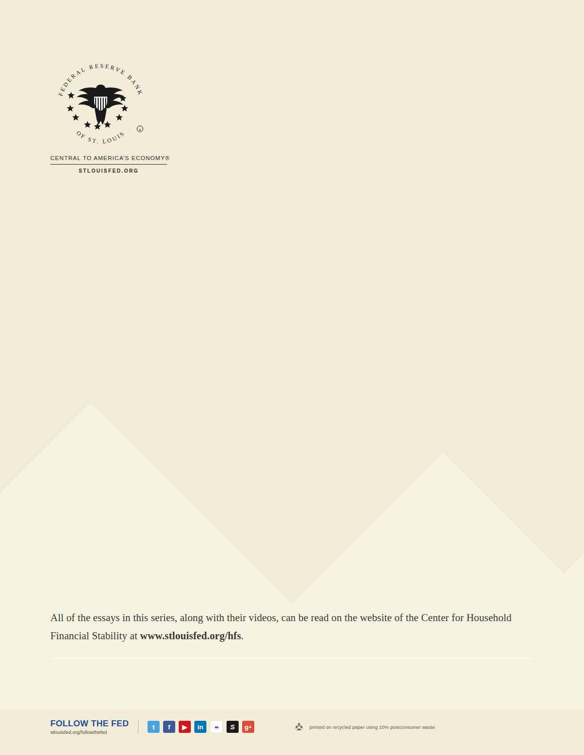FEDERAL RESERVE BANK OF ST. LOUIS R
Central to America’s Economy®
stlouisfed.org
All of the essays in this series, along with their videos, can be read on the website of the Center for Household Financial Stability at www.stlouisfed.org/hfs.
Follow the Fed stlouisfed.org/followthefed
t f ▶ in •• S g+
printed on recycled paper using 10% postconsumer waste